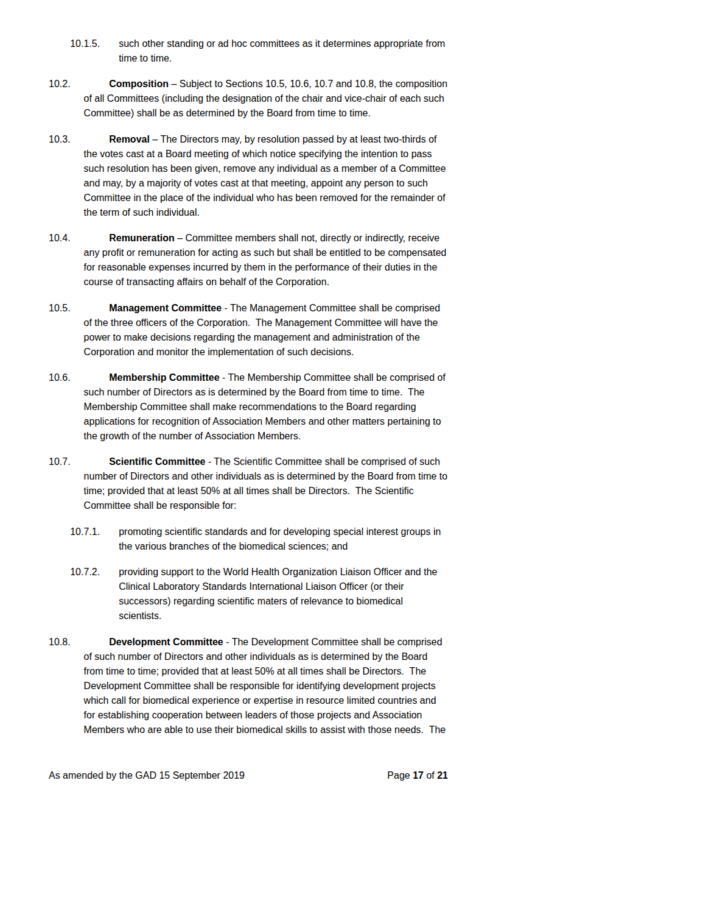10.1.5.
such other standing or ad hoc committees as it determines appropriate from time to time.
10.2.
Composition – Subject to Sections 10.5, 10.6, 10.7 and 10.8, the composition of all Committees (including the designation of the chair and vice-chair of each such Committee) shall be as determined by the Board from time to time.
10.3.
Removal – The Directors may, by resolution passed by at least two-thirds of the votes cast at a Board meeting of which notice specifying the intention to pass such resolution has been given, remove any individual as a member of a Committee and may, by a majority of votes cast at that meeting, appoint any person to such Committee in the place of the individual who has been removed for the remainder of the term of such individual.
10.4.
Remuneration – Committee members shall not, directly or indirectly, receive any profit or remuneration for acting as such but shall be entitled to be compensated for reasonable expenses incurred by them in the performance of their duties in the course of transacting affairs on behalf of the Corporation.
10.5.
Management Committee - The Management Committee shall be comprised of the three officers of the Corporation. The Management Committee will have the power to make decisions regarding the management and administration of the Corporation and monitor the implementation of such decisions.
10.6.
Membership Committee - The Membership Committee shall be comprised of such number of Directors as is determined by the Board from time to time. The Membership Committee shall make recommendations to the Board regarding applications for recognition of Association Members and other matters pertaining to the growth of the number of Association Members.
10.7.
Scientific Committee - The Scientific Committee shall be comprised of such number of Directors and other individuals as is determined by the Board from time to time; provided that at least 50% at all times shall be Directors. The Scientific Committee shall be responsible for:
10.7.1.
promoting scientific standards and for developing special interest groups in the various branches of the biomedical sciences; and
10.7.2.
providing support to the World Health Organization Liaison Officer and the Clinical Laboratory Standards International Liaison Officer (or their successors) regarding scientific maters of relevance to biomedical scientists.
10.8.
Development Committee - The Development Committee shall be comprised of such number of Directors and other individuals as is determined by the Board from time to time; provided that at least 50% at all times shall be Directors. The Development Committee shall be responsible for identifying development projects which call for biomedical experience or expertise in resource limited countries and for establishing cooperation between leaders of those projects and Association Members who are able to use their biomedical skills to assist with those needs. The
As amended by the GAD 15 September 2019
Page 17 of 21